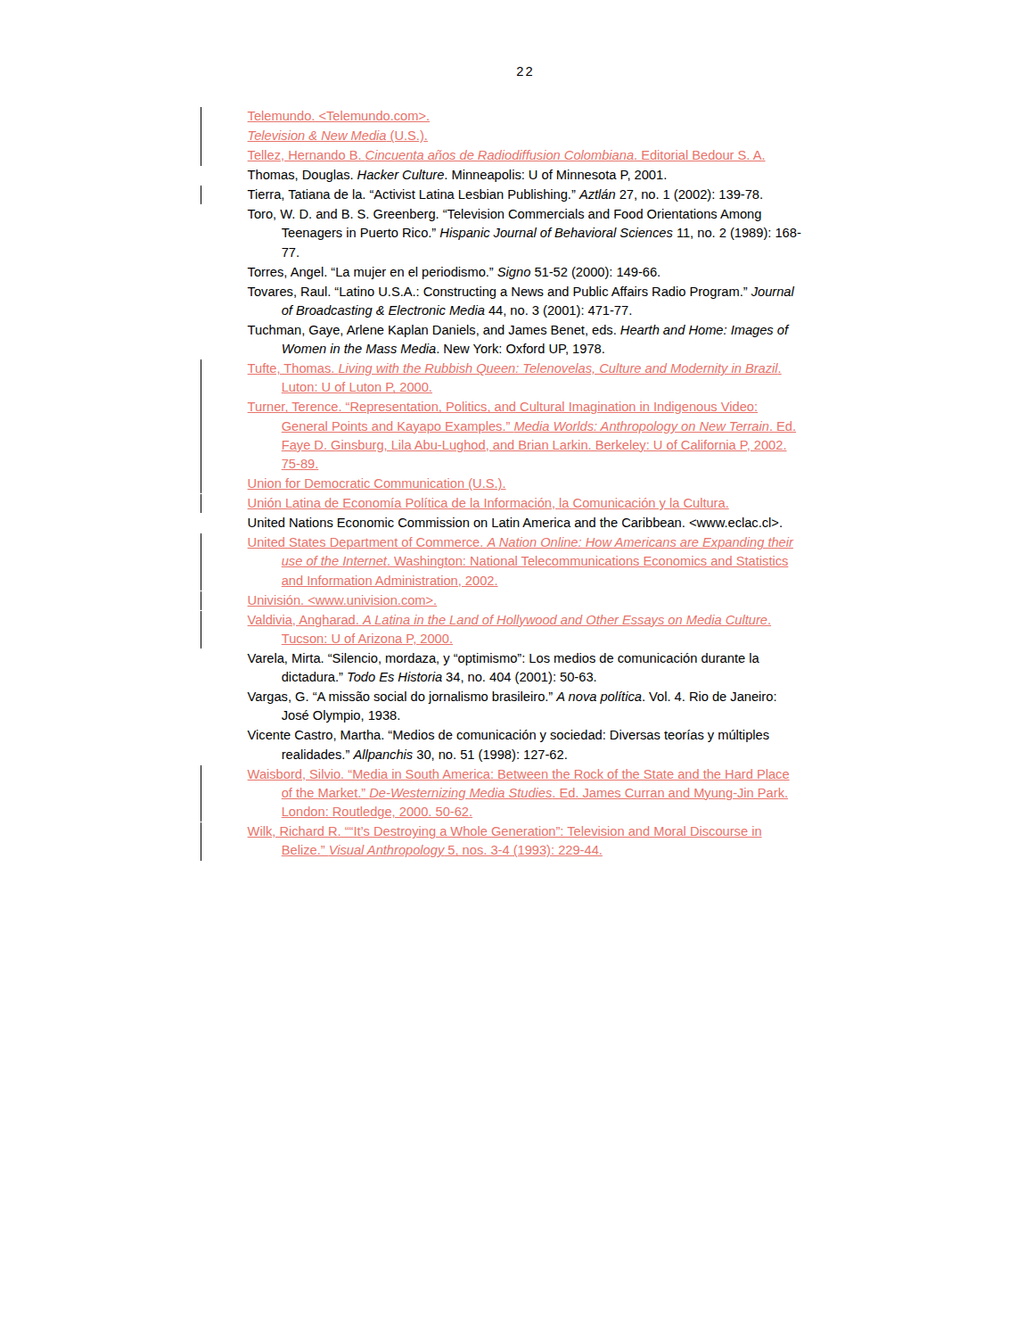22
Telemundo. <Telemundo.com>.
Television & New Media (U.S.).
Tellez, Hernando B. Cincuenta años de Radiodiffusion Colombiana. Editorial Bedour S. A.
Thomas, Douglas. Hacker Culture. Minneapolis: U of Minnesota P, 2001.
Tierra, Tatiana de la. “Activist Latina Lesbian Publishing.” Aztlán 27, no. 1 (2002): 139-78.
Toro, W. D. and B. S. Greenberg. “Television Commercials and Food Orientations Among Teenagers in Puerto Rico.” Hispanic Journal of Behavioral Sciences 11, no. 2 (1989): 168-77.
Torres, Angel. “La mujer en el periodismo.” Signo 51-52 (2000): 149-66.
Tovares, Raul. “Latino U.S.A.: Constructing a News and Public Affairs Radio Program.” Journal of Broadcasting & Electronic Media 44, no. 3 (2001): 471-77.
Tuchman, Gaye, Arlene Kaplan Daniels, and James Benet, eds. Hearth and Home: Images of Women in the Mass Media. New York: Oxford UP, 1978.
Tufte, Thomas. Living with the Rubbish Queen: Telenovelas, Culture and Modernity in Brazil. Luton: U of Luton P, 2000.
Turner, Terence. “Representation, Politics, and Cultural Imagination in Indigenous Video: General Points and Kayapo Examples.” Media Worlds: Anthropology on New Terrain. Ed. Faye D. Ginsburg, Lila Abu-Lughod, and Brian Larkin. Berkeley: U of California P, 2002. 75-89.
Union for Democratic Communication (U.S.).
Unión Latina de Economía Política de la Información, la Comunicación y la Cultura.
United Nations Economic Commission on Latin America and the Caribbean. <www.eclac.cl>.
United States Department of Commerce. A Nation Online: How Americans are Expanding their use of the Internet. Washington: National Telecommunications Economics and Statistics and Information Administration, 2002.
Univisión. <www.univision.com>.
Valdivia, Angharad. A Latina in the Land of Hollywood and Other Essays on Media Culture. Tucson: U of Arizona P, 2000.
Varela, Mirta. “Silencio, mordaza, y “optimismo”: Los medios de comunicación durante la dictadura.” Todo Es Historia 34, no. 404 (2001): 50-63.
Vargas, G. “A missão social do jornalismo brasileiro.” A nova política. Vol. 4. Rio de Janeiro: José Olympio, 1938.
Vicente Castro, Martha. “Medios de comunicación y sociedad: Diversas teorías y múltiples realidades.” Allpanchis 30, no. 51 (1998): 127-62.
Waisbord, Silvio. “Media in South America: Between the Rock of the State and the Hard Place of the Market.” De-Westernizing Media Studies. Ed. James Curran and Myung-Jin Park. London: Routledge, 2000. 50-62.
Wilk, Richard R. ““It’s Destroying a Whole Generation”: Television and Moral Discourse in Belize.” Visual Anthropology 5, nos. 3-4 (1993): 229-44.